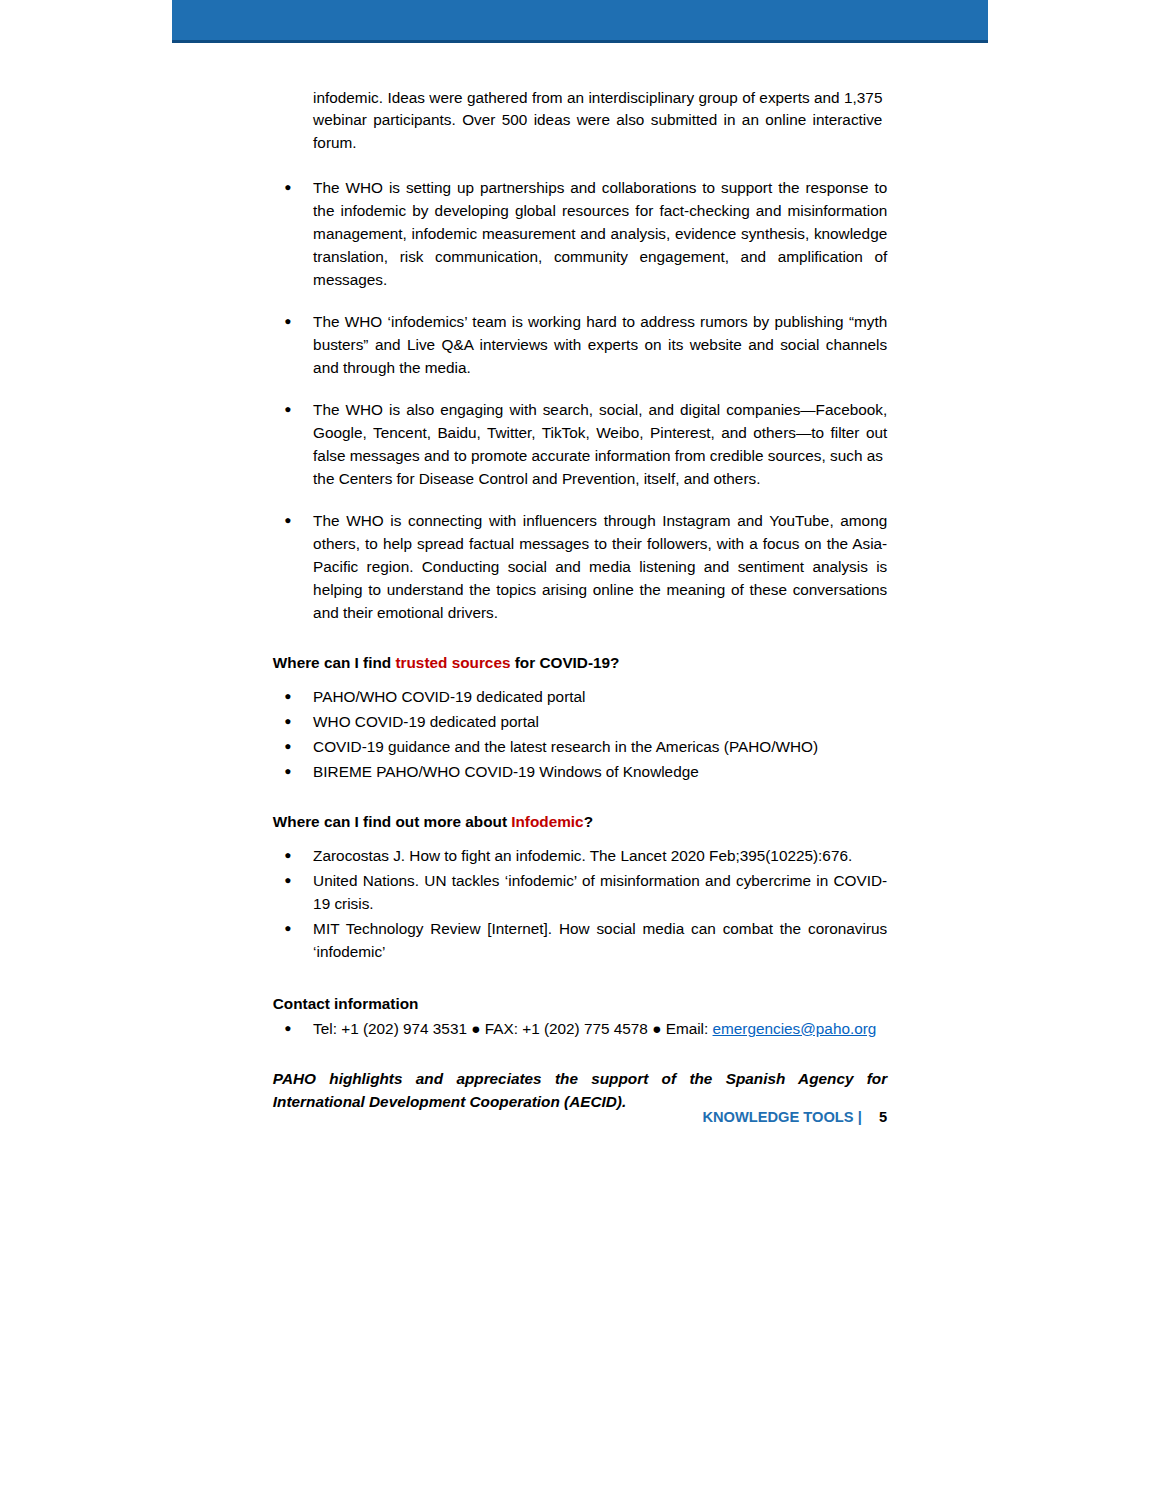infodemic. Ideas were gathered from an interdisciplinary group of experts and 1,375 webinar participants. Over 500 ideas were also submitted in an online interactive forum.
The WHO is setting up partnerships and collaborations to support the response to the infodemic by developing global resources for fact-checking and misinformation management, infodemic measurement and analysis, evidence synthesis, knowledge translation, risk communication, community engagement, and amplification of messages.
The WHO ‘infodemics’ team is working hard to address rumors by publishing “myth busters” and Live Q&A interviews with experts on its website and social channels and through the media.
The WHO is also engaging with search, social, and digital companies—Facebook, Google, Tencent, Baidu, Twitter, TikTok, Weibo, Pinterest, and others—to filter out false messages and to promote accurate information from credible sources, such as the Centers for Disease Control and Prevention, itself, and others.
The WHO is connecting with influencers through Instagram and YouTube, among others, to help spread factual messages to their followers, with a focus on the Asia-Pacific region. Conducting social and media listening and sentiment analysis is helping to understand the topics arising online the meaning of these conversations and their emotional drivers.
Where can I find trusted sources for COVID-19?
PAHO/WHO COVID-19 dedicated portal
WHO COVID-19 dedicated portal
COVID-19 guidance and the latest research in the Americas (PAHO/WHO)
BIREME PAHO/WHO COVID-19 Windows of Knowledge
Where can I find out more about Infodemic?
Zarocostas J. How to fight an infodemic. The Lancet 2020 Feb;395(10225):676.
United Nations. UN tackles ‘infodemic’ of misinformation and cybercrime in COVID-19 crisis.
MIT Technology Review [Internet]. How social media can combat the coronavirus ‘infodemic’
Contact information
Tel: +1 (202) 974 3531 ● FAX: +1 (202) 775 4578 ● Email: emergencies@paho.org
PAHO highlights and appreciates the support of the Spanish Agency for International Development Cooperation (AECID).
KNOWLEDGE TOOLS |5